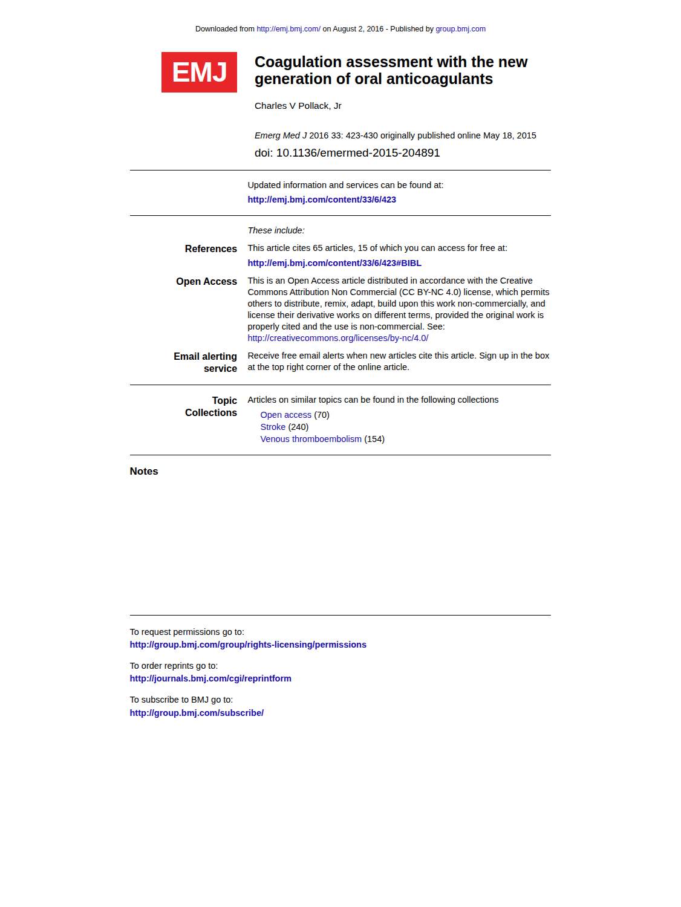Downloaded from http://emj.bmj.com/ on August 2, 2016 - Published by group.bmj.com
EMJ
Coagulation assessment with the new generation of oral anticoagulants
Charles V Pollack, Jr
Emerg Med J 2016 33: 423-430 originally published online May 18, 2015
doi: 10.1136/emermed-2015-204891
Updated information and services can be found at: http://emj.bmj.com/content/33/6/423
These include:
References
This article cites 65 articles, 15 of which you can access for free at:
http://emj.bmj.com/content/33/6/423#BIBL
Open Access
This is an Open Access article distributed in accordance with the Creative Commons Attribution Non Commercial (CC BY-NC 4.0) license, which permits others to distribute, remix, adapt, build upon this work non-commercially, and license their derivative works on different terms, provided the original work is properly cited and the use is non-commercial. See: http://creativecommons.org/licenses/by-nc/4.0/
Email alerting
service
Receive free email alerts when new articles cite this article. Sign up in the box at the top right corner of the online article.
Topic
Collections
Articles on similar topics can be found in the following collections
Open access (70)
Stroke (240)
Venous thromboembolism (154)
Notes
To request permissions go to:
http://group.bmj.com/group/rights-licensing/permissions
To order reprints go to:
http://journals.bmj.com/cgi/reprintform
To subscribe to BMJ go to:
http://group.bmj.com/subscribe/